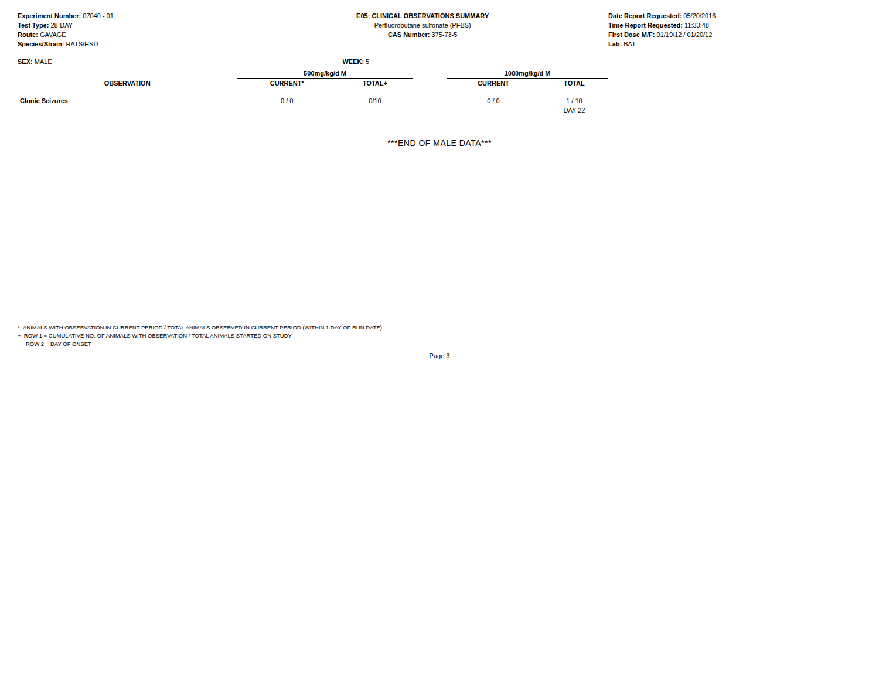| Experiment Number: 07040 - 01 | E05: CLINICAL OBSERVATIONS SUMMARY | Date Report Requested: 05/20/2016 |
| Test Type: 28-DAY | Perfluorobutane sulfonate (PFBS) | Time Report Requested: 11:33:48 |
| Route: GAVAGE | CAS Number: 375-73-5 | First Dose M/F: 01/19/12 / 01/20/12 |
| Species/Strain: RATS/HSD | | Lab: BAT |
| SEX: MALE | WEEK: 5 |
| | 500mg/kg/d M | | 1000mg/kg/d M | |
| OBSERVATION | CURRENT* | TOTAL+ | | CURRENT | TOTAL | |
| Clonic Seizures | 0 / 0 | 0/10 | | 0 / 0 | 1 / 10 | |
| | | | | | DAY 22 | |
***END OF MALE DATA***
* ANIMALS WITH OBSERVATION IN CURRENT PERIOD / TOTAL ANIMALS OBSERVED IN CURRENT PERIOD (WITHIN 1 DAY OF RUN DATE)
+ ROW 1 = CUMULATIVE NO. OF ANIMALS WITH OBSERVATION / TOTAL ANIMALS STARTED ON STUDY
ROW 2 = DAY OF ONSET
Page 3